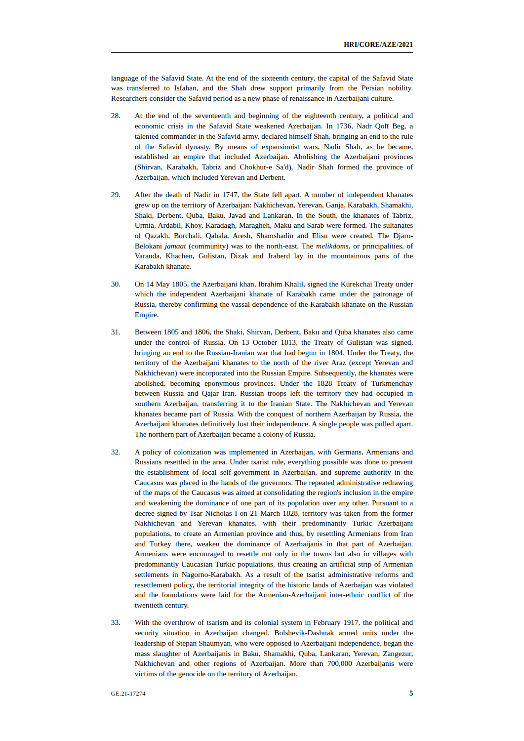HRI/CORE/AZE/2021
language of the Safavid State. At the end of the sixteenth century, the capital of the Safavid State was transferred to Isfahan, and the Shah drew support primarily from the Persian nobility. Researchers consider the Safavid period as a new phase of renaissance in Azerbaijani culture.
28.
At the end of the seventeenth and beginning of the eighteenth century, a political and economic crisis in the Safavid State weakened Azerbaijan. In 1736, Nadr Qolī Beg, a talented commander in the Safavid army, declared himself Shah, bringing an end to the rule of the Safavid dynasty. By means of expansionist wars, Nadir Shah, as he became, established an empire that included Azerbaijan. Abolishing the Azerbaijani provinces (Shirvan, Karabakh, Tabriz and Chokhur-e Sa'd), Nadir Shah formed the province of Azerbaijan, which included Yerevan and Derbent.
29.
After the death of Nadir in 1747, the State fell apart. A number of independent khanates grew up on the territory of Azerbaijan: Nakhichevan, Yerevan, Ganja, Karabakh, Shamakhi, Shaki, Derbent, Quba, Baku, Javad and Lankaran. In the South, the khanates of Tabriz, Urmia, Ardabil, Khoy, Karadagh, Maragheh, Maku and Sarab were formed. The sultanates of Qazakh, Borchali, Qabala, Aresh, Shamshadin and Elisu were created. The Djaro-Belokani jamaat (community) was to the north-east. The melikdoms, or principalities, of Varanda, Khachen, Gulistan, Dizak and Jraberd lay in the mountainous parts of the Karabakh khanate.
30.
On 14 May 1805, the Azerbaijani khan, Ibrahim Khalil, signed the Kurekchai Treaty under which the independent Azerbaijani khanate of Karabakh came under the patronage of Russia, thereby confirming the vassal dependence of the Karabakh khanate on the Russian Empire.
31.
Between 1805 and 1806, the Shaki, Shirvan, Derbent, Baku and Quba khanates also came under the control of Russia. On 13 October 1813, the Treaty of Gulistan was signed, bringing an end to the Russian-Iranian war that had begun in 1804. Under the Treaty, the territory of the Azerbaijani khanates to the north of the river Araz (except Yerevan and Nakhichevan) were incorporated into the Russian Empire. Subsequently, the khanates were abolished, becoming eponymous provinces. Under the 1828 Treaty of Turkmenchay between Russia and Qajar Iran, Russian troops left the territory they had occupied in southern Azerbaijan, transferring it to the Iranian State. The Nakhichevan and Yerevan khanates became part of Russia. With the conquest of northern Azerbaijan by Russia, the Azerbaijani khanates definitively lost their independence. A single people was pulled apart. The northern part of Azerbaijan became a colony of Russia.
32.
A policy of colonization was implemented in Azerbaijan, with Germans, Armenians and Russians resettled in the area. Under tsarist rule, everything possible was done to prevent the establishment of local self-government in Azerbaijan, and supreme authority in the Caucasus was placed in the hands of the governors. The repeated administrative redrawing of the maps of the Caucasus was aimed at consolidating the region's inclusion in the empire and weakening the dominance of one part of its population over any other. Pursuant to a decree signed by Tsar Nicholas I on 21 March 1828, territory was taken from the former Nakhichevan and Yerevan khanates, with their predominantly Turkic Azerbaijani populations, to create an Armenian province and thus, by resettling Armenians from Iran and Turkey there, weaken the dominance of Azerbaijanis in that part of Azerbaijan. Armenians were encouraged to resettle not only in the towns but also in villages with predominantly Caucasian Turkic populations, thus creating an artificial strip of Armenian settlements in Nagorno-Karabakh. As a result of the tsarist administrative reforms and resettlement policy, the territorial integrity of the historic lands of Azerbaijan was violated and the foundations were laid for the Armenian-Azerbaijani inter-ethnic conflict of the twentieth century.
33.
With the overthrow of tsarism and its colonial system in February 1917, the political and security situation in Azerbaijan changed. Bolshevik-Dashnak armed units under the leadership of Stepan Shaumyan, who were opposed to Azerbaijani independence, began the mass slaughter of Azerbaijanis in Baku, Shamakhi, Quba, Lankaran, Yerevan, Zangezur, Nakhichevan and other regions of Azerbaijan. More than 700,000 Azerbaijanis were victims of the genocide on the territory of Azerbaijan.
GE.21-17274
5